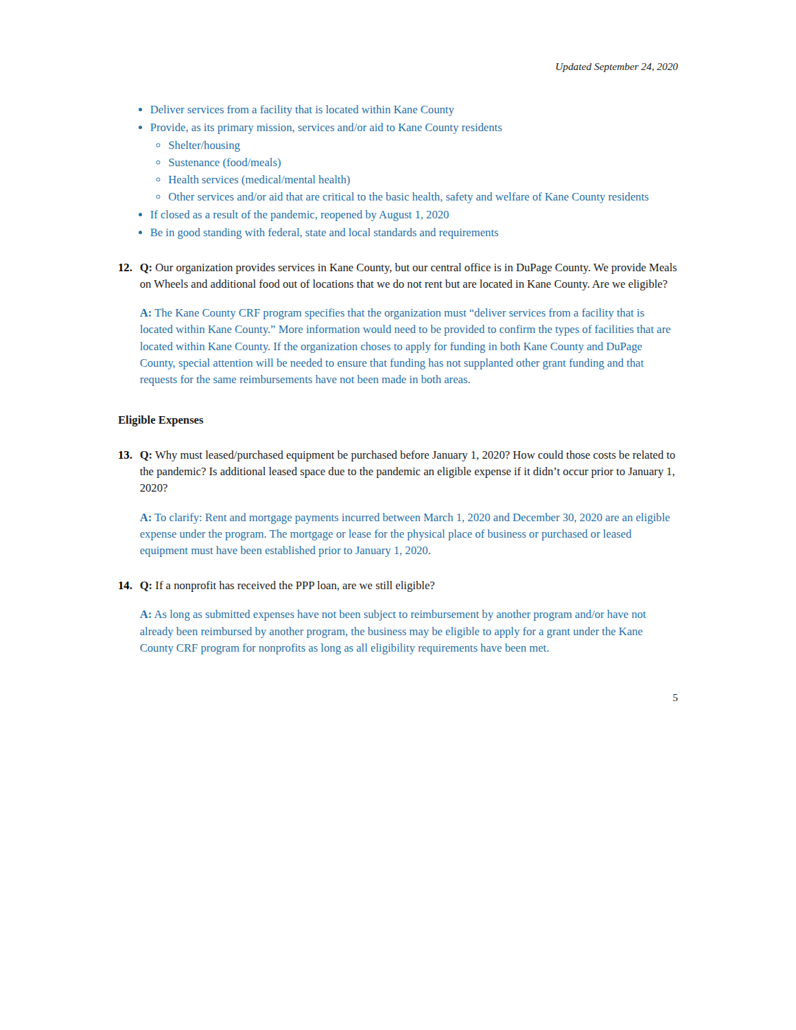Updated September 24, 2020
Deliver services from a facility that is located within Kane County
Provide, as its primary mission, services and/or aid to Kane County residents
Shelter/housing
Sustenance (food/meals)
Health services (medical/mental health)
Other services and/or aid that are critical to the basic health, safety and welfare of Kane County residents
If closed as a result of the pandemic, reopened by August 1, 2020
Be in good standing with federal, state and local standards and requirements
Q: Our organization provides services in Kane County, but our central office is in DuPage County. We provide Meals on Wheels and additional food out of locations that we do not rent but are located in Kane County. Are we eligible?
A: The Kane County CRF program specifies that the organization must “deliver services from a facility that is located within Kane County.” More information would need to be provided to confirm the types of facilities that are located within Kane County. If the organization choses to apply for funding in both Kane County and DuPage County, special attention will be needed to ensure that funding has not supplanted other grant funding and that requests for the same reimbursements have not been made in both areas.
Eligible Expenses
Q: Why must leased/purchased equipment be purchased before January 1, 2020? How could those costs be related to the pandemic? Is additional leased space due to the pandemic an eligible expense if it didn’t occur prior to January 1, 2020?
A: To clarify: Rent and mortgage payments incurred between March 1, 2020 and December 30, 2020 are an eligible expense under the program. The mortgage or lease for the physical place of business or purchased or leased equipment must have been established prior to January 1, 2020.
Q: If a nonprofit has received the PPP loan, are we still eligible?
A: As long as submitted expenses have not been subject to reimbursement by another program and/or have not already been reimbursed by another program, the business may be eligible to apply for a grant under the Kane County CRF program for nonprofits as long as all eligibility requirements have been met.
5